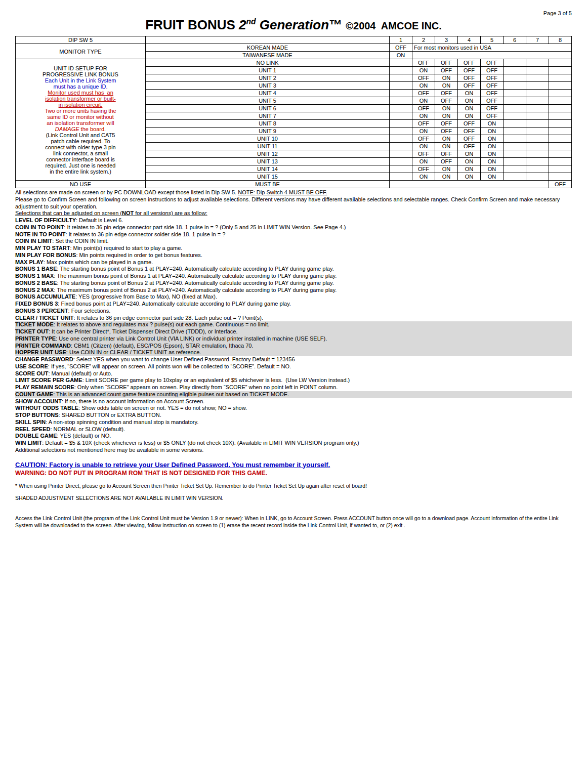Page 3 of 5
FRUIT BONUS 2nd Generation™ ©2004 AMCOE INC.
| DIP SW 5 | | 1 | 2 | 3 | 4 | 5 | 6 | 7 | 8 |
| MONITOR TYPE | KOREAN MADE | OFF | For most monitors used in USA |
| TAIWANESE MADE | ON | |
| UNIT ID SETUP FOR PROGRESSIVE LINK BONUS Each Unit in the Link System must has a unique ID. Monitor used must has an isolation transformer or built- in isolation circuit. Two or more units having the same ID or monitor without an isolation transformer will DAMAGE the board. (Link Control Unit and CAT5 patch cable required. To connect with older type 3 pin link connector, a small connector interface board is required. Just one is needed in the entire link system.) | NO LINK | | OFF | OFF | OFF | OFF | | | |
| UNIT 1 | | ON | OFF | OFF | OFF | | | |
| UNIT 2 | | OFF | ON | OFF | OFF | | | |
| UNIT 3 | | ON | ON | OFF | OFF | | | |
| UNIT 4 | | OFF | OFF | ON | OFF | | | |
| UNIT 5 | | ON | OFF | ON | OFF | | | |
| UNIT 6 | | OFF | ON | ON | OFF | | | |
| UNIT 7 | | ON | ON | ON | OFF | | | |
| UNIT 8 | | OFF | OFF | OFF | ON | | | |
| UNIT 9 | | ON | OFF | OFF | ON | | | |
| UNIT 10 | | OFF | ON | OFF | ON | | | |
| UNIT 11 | | ON | ON | OFF | ON | | | |
| UNIT 12 | | OFF | OFF | ON | ON | | | |
| UNIT 13 | | ON | OFF | ON | ON | | | |
| UNIT 14 | | OFF | ON | ON | ON | | | |
| UNIT 15 | | ON | ON | ON | ON | | | |
| NO USE | MUST BE | | OFF |
All selections are made on screen or by PC DOWNLOAD except those listed in Dip SW 5. NOTE: Dip Switch 4 MUST BE OFF.
Please go to Confirm Screen and following on screen instructions to adjust available selections. Different versions may have different available selections and selectable ranges. Check Confirm Screen and make necessary adjustment to suit your operation.
Selections that can be adjusted on screen (NOT for all versions) are as follow:
LEVEL OF DIFFICULTY: Default is Level 6.
COIN IN TO POINT: It relates to 36 pin edge connector part side 18. 1 pulse in = ? (Only 5 and 25 in LIMIT WIN Version. See Page 4.)
NOTE IN TO POINT: It relates to 36 pin edge connector solder side 18. 1 pulse in = ?
COIN IN LIMIT: Set the COIN IN limit.
MIN PLAY TO START: Min point(s) required to start to play a game.
MIN PLAY FOR BONUS: Min points required in order to get bonus features.
MAX PLAY: Max points which can be played in a game.
BONUS 1 BASE: The starting bonus point of Bonus 1 at PLAY=240. Automatically calculate according to PLAY during game play.
BONUS 1 MAX: The maximum bonus point of Bonus 1 at PLAY=240. Automatically calculate according to PLAY during game play.
BONUS 2 BASE: The starting bonus point of Bonus 2 at PLAY=240. Automatically calculate according to PLAY during game play.
BONUS 2 MAX: The maximum bonus point of Bonus 2 at PLAY=240. Automatically calculate according to PLAY during game play.
BONUS ACCUMULATE: YES (progressive from Base to Max), NO (fixed at Max).
FIXED BONUS 3: Fixed bonus point at PLAY=240. Automatically calculate according to PLAY during game play.
BONUS 3 PERCENT: Four selections.
CLEAR / TICKET UNIT: It relates to 36 pin edge connector part side 28. Each pulse out = ? Point(s).
TICKET MODE: It relates to above and regulates max ? pulse(s) out each game. Continuous = no limit.
TICKET OUT: It can be Printer Direct*, Ticket Dispenser Direct Drive (TDDD), or Interface.
PRINTER TYPE: Use one central printer via Link Control Unit (VIA LINK) or individual printer installed in machine (USE SELF).
PRINTER COMMAND: CBM1 (Citizen) (default), ESC/POS (Epson), STAR emulation, Ithaca 70.
HOPPER UNIT USE: Use COIN IN or CLEAR / TICKET UNIT as reference.
CHANGE PASSWORD: Select YES when you want to change User Defined Password. Factory Default = 123456
USE SCORE: If yes, “SCORE” will appear on screen. All points won will be collected to “SCORE”. Default = NO.
SCORE OUT: Manual (default) or Auto.
LIMIT SCORE PER GAME: Limit SCORE per game play to 10xplay or an equivalent of $5 whichever is less. (Use LW Version instead.)
PLAY REMAIN SCORE: Only when “SCORE” appears on screen. Play directly from “SCORE” when no point left in POINT column.
COUNT GAME: This is an advanced count game feature counting eligible pulses out based on TICKET MODE.
SHOW ACCOUNT: If no, there is no account information on Account Screen.
WITHOUT ODDS TABLE: Show odds table on screen or not. YES = do not show; NO = show.
STOP BUTTONS: SHARED BUTTON or EXTRA BUTTON.
SKILL SPIN: A non-stop spinning condition and manual stop is mandatory.
REEL SPEED: NORMAL or SLOW (default).
DOUBLE GAME: YES (default) or NO.
WIN LIMIT: Default = $5 & 10X (check whichever is less) or $5 ONLY (do not check 10X). (Available in LIMIT WIN VERSION program only.)
Additional selections not mentioned here may be available in some versions.
CAUTION: Factory is unable to retrieve your User Defined Password. You must remember it yourself.
WARNING: DO NOT PUT IN PROGRAM ROM THAT IS NOT DESIGNED FOR THIS GAME.
* When using Printer Direct, please go to Account Screen then Printer Ticket Set Up. Remember to do Printer Ticket Set Up again after reset of board!
SHADED ADJUSTMENT SELECTIONS ARE NOT AVAILABLE IN LIMIT WIN VERSION.
Access the Link Control Unit (the program of the Link Control Unit must be Version 1.9 or newer): When in LINK, go to Account Screen. Press ACCOUNT button once will go to a download page. Account information of the entire Link System will be downloaded to the screen. After viewing, follow instruction on screen to (1) erase the recent record inside the Link Control Unit, if wanted to, or (2) exit .